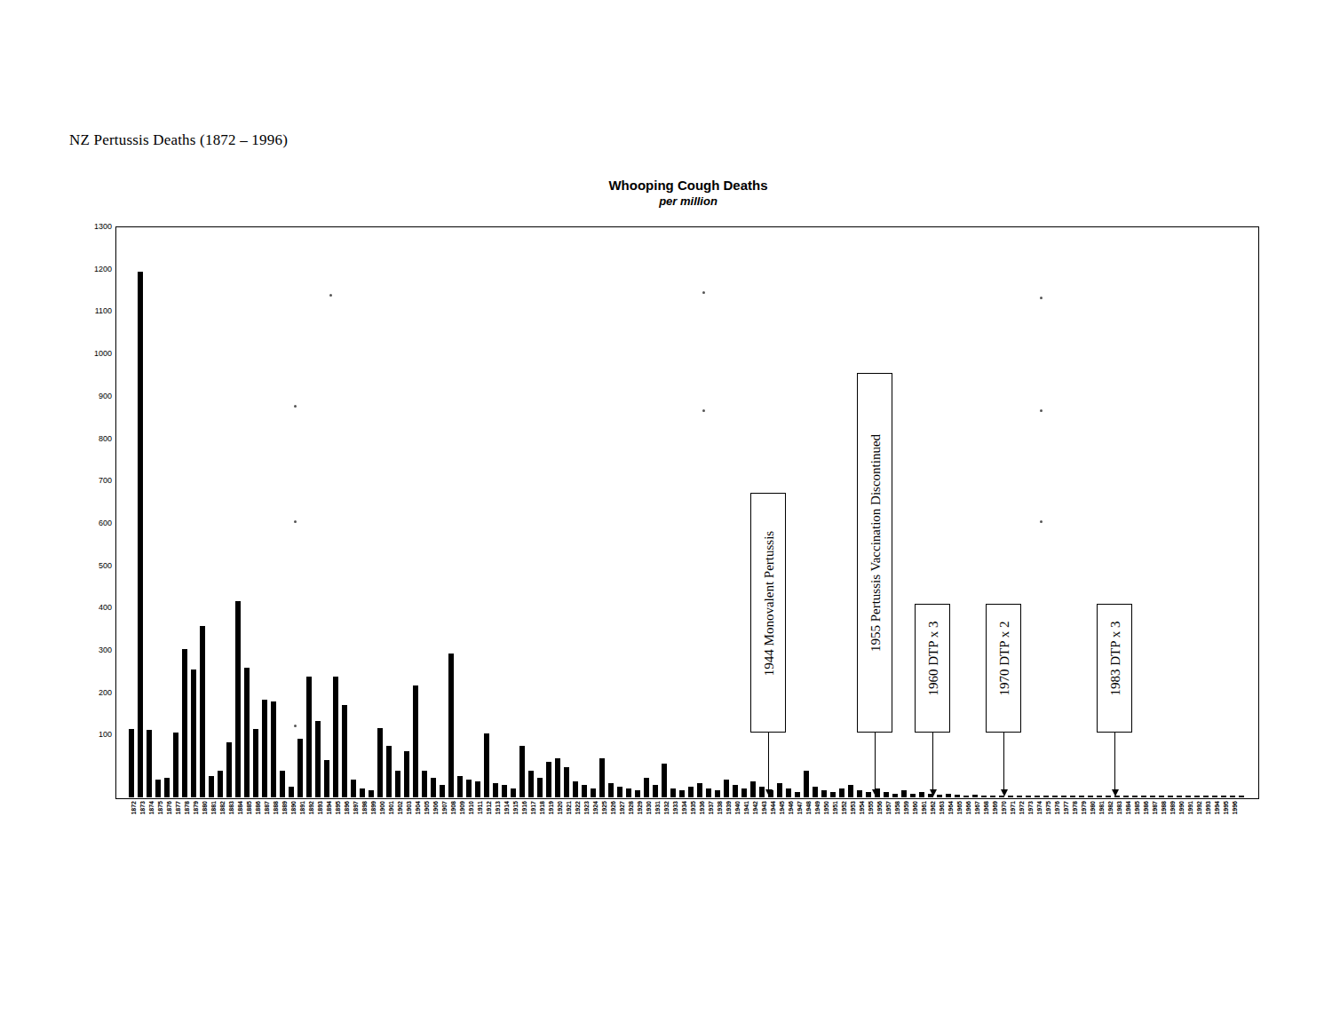NZ Pertussis Deaths (1872 – 1996)
Whooping Cough Deathsper million
1300 1200 1100 1000 900 800 700 600 500 400 300 200 100
1872 1873 1874 1875 1876 1877 1878 1879 1880 1881 1882 1883 1884 1885 1886 1887 1888 1889 1890 1891 1892 1893 1894 1895 1896 1897 1898 1899 1900 1901 1902 1903 1904 1905 1906 1907 1908 1909 1910 1911 1912 1913 1914 1915 1916 1917 1918 1919 1920 1921 1922 1923 1924 1925 1926 1927 1928 1929 1930 1931 1932 1933 1934 1935 1936 1937 1938 1939 1940 1941 1942 1943 1944 1945 1946 1947 1948 1949 1950 1951 1952 1953 1954 1955 1956 1957 1958 1959 1960 1961 1962 1963 1964 1965 1966 1967 1968 1969 1970 1971 1972 1973 1974 1975 1976 1977 1978 1979 1980 1981 1982 1983 1984 1985 1986 1987 1988 1989 1990 1991 1992 1993 1994 1995 1996
1944 Monovalent Pertussis
1955 Pertussis Vaccination Discontinued
1960 DTP x 3
1970 DTP x 2
1983 DTP x 3